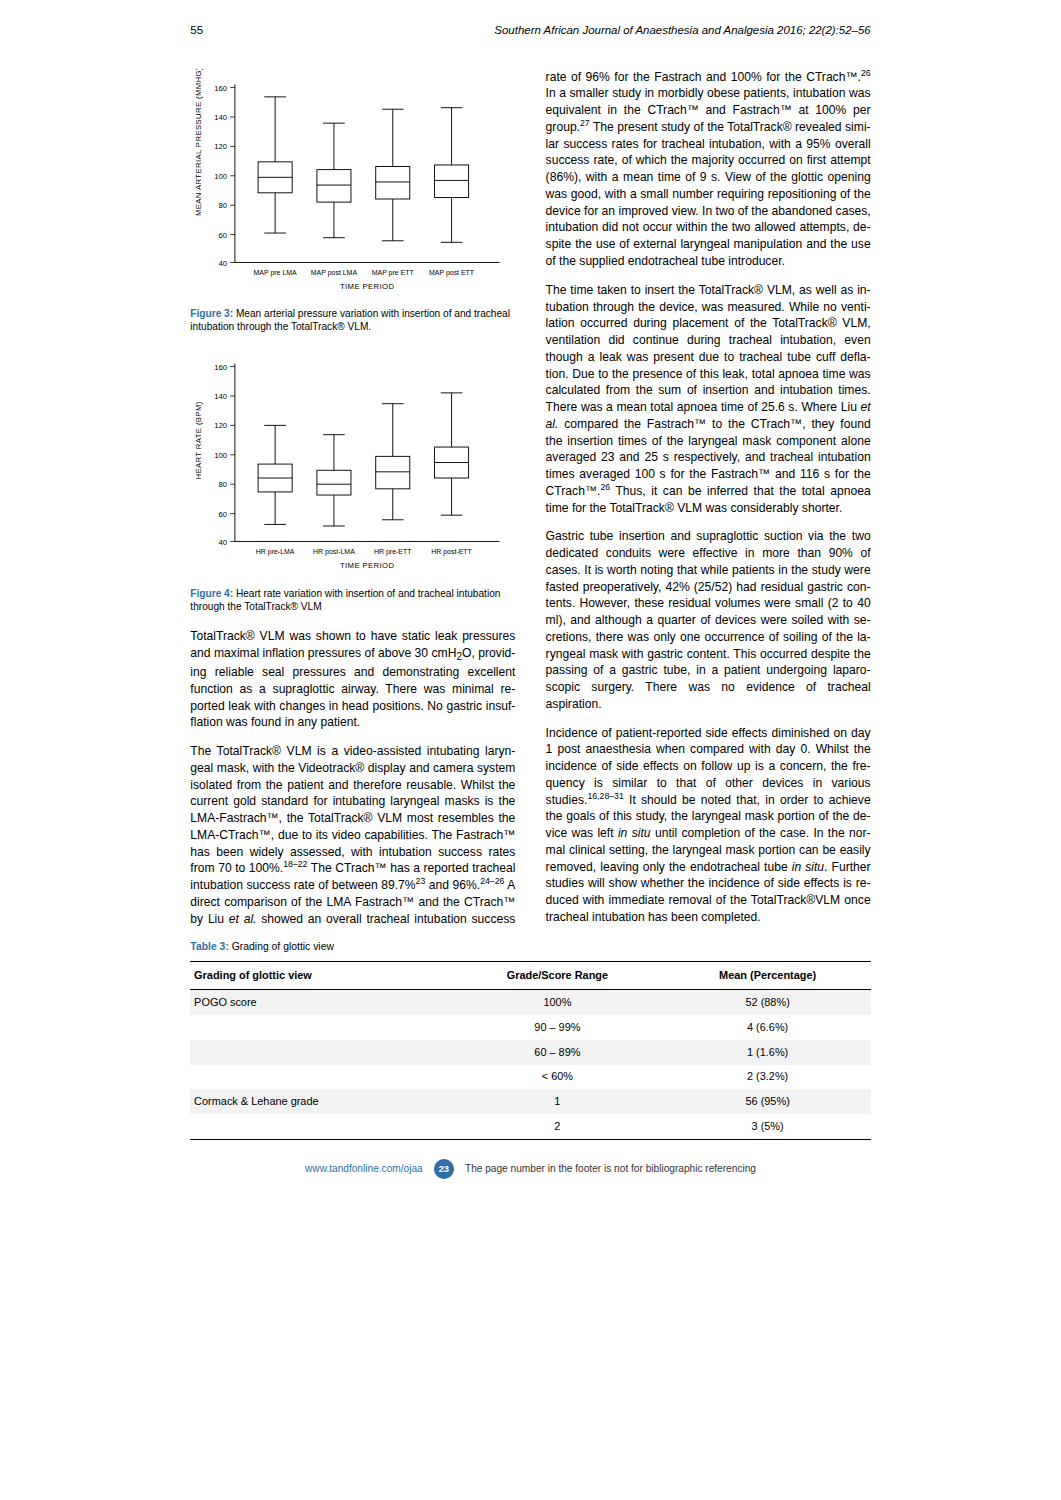55 Southern African Journal of Anaesthesia and Analgesia 2016; 22(2):52–56
MEAN ARTERIAL PRESSURE (MMHG) 160 140 120 100 80 60 40 MAP pre LMA MAP post LMA MAP pre ETT MAP post ETT TIME PERIOD
Figure 3: Mean arterial pressure variation with insertion of and tracheal intubation through the TotalTrack® VLM.
HEART RATE (BPM) 160 140 120 100 80 60 40 HR pre-LMA HR post-LMA HR pre-ETT HR post-ETT TIME PERIOD
Figure 4: Heart rate variation with insertion of and tracheal intubation through the TotalTrack® VLM
TotalTrack® VLM was shown to have static leak pressures and maximal inflation pressures of above 30 cmH2O, providing reliable seal pressures and demonstrating excellent function as a supraglottic airway. There was minimal reported leak with changes in head positions. No gastric insufflation was found in any patient.
The TotalTrack® VLM is a video-assisted intubating laryngeal mask, with the Videotrack® display and camera system isolated from the patient and therefore reusable. Whilst the current gold standard for intubating laryngeal masks is the LMA-Fastrach™, the TotalTrack® VLM most resembles the LMA-CTrach™, due to its video capabilities. The Fastrach™ has been widely assessed, with intubation success rates from 70 to 100%.18–22 The CTrach™ has a reported tracheal intubation success rate of between 89.7%23 and 96%.24–26 A direct comparison of the LMA Fastrach™ and the CTrach™ by Liu et al. showed an overall tracheal intubation success rate of 96% for the Fastrach and 100% for the CTrach™.26 In a smaller study in morbidly obese patients, intubation was equivalent in the CTrach™ and Fastrach™ at 100% per group.27 The present study of the TotalTrack® revealed similar success rates for tracheal intubation, with a 95% overall success rate, of which the majority occurred on first attempt (86%), with a mean time of 9 s. View of the glottic opening was good, with a small number requiring repositioning of the device for an improved view. In two of the abandoned cases, intubation did not occur within the two allowed attempts, despite the use of external laryngeal manipulation and the use of the supplied endotracheal tube introducer.
The time taken to insert the TotalTrack® VLM, as well as intubation through the device, was measured. While no ventilation occurred during placement of the TotalTrack® VLM, ventilation did continue during tracheal intubation, even though a leak was present due to tracheal tube cuff deflation. Due to the presence of this leak, total apnoea time was calculated from the sum of insertion and intubation times. There was a mean total apnoea time of 25.6 s. Where Liu et al. compared the Fastrach™ to the CTrach™, they found the insertion times of the laryngeal mask component alone averaged 23 and 25 s respectively, and tracheal intubation times averaged 100 s for the Fastrach™ and 116 s for the CTrach™.26 Thus, it can be inferred that the total apnoea time for the TotalTrack® VLM was considerably shorter.
Gastric tube insertion and supraglottic suction via the two dedicated conduits were effective in more than 90% of cases. It is worth noting that while patients in the study were fasted preoperatively, 42% (25/52) had residual gastric contents. However, these residual volumes were small (2 to 40 ml), and although a quarter of devices were soiled with secretions, there was only one occurrence of soiling of the laryngeal mask with gastric content. This occurred despite the passing of a gastric tube, in a patient undergoing laparoscopic surgery. There was no evidence of tracheal aspiration.
Incidence of patient-reported side effects diminished on day 1 post anaesthesia when compared with day 0. Whilst the incidence of side effects on follow up is a concern, the frequency is similar to that of other devices in various studies.16,28–31 It should be noted that, in order to achieve the goals of this study, the laryngeal mask portion of the device was left in situ until completion of the case. In the normal clinical setting, the laryngeal mask portion can be easily removed, leaving only the endotracheal tube in situ. Further studies will show whether the incidence of side effects is reduced with immediate removal of the TotalTrack®VLM once tracheal intubation has been completed.
Table 3: Grading of glottic view
| Grading of glottic view | Grade/Score Range | Mean (Percentage) |
| --- | --- | --- |
| POGO score | 100% | 52 (88%) |
| | 90 – 99% | 4 (6.6%) |
| | 60 – 89% | 1 (1.6%) |
| | < 60% | 2 (3.2%) |
| Cormack & Lehane grade | 1 | 56 (95%) |
| | 2 | 3 (5%) |
www.tandfonline.com/ojaa 23 The page number in the footer is not for bibliographic referencing